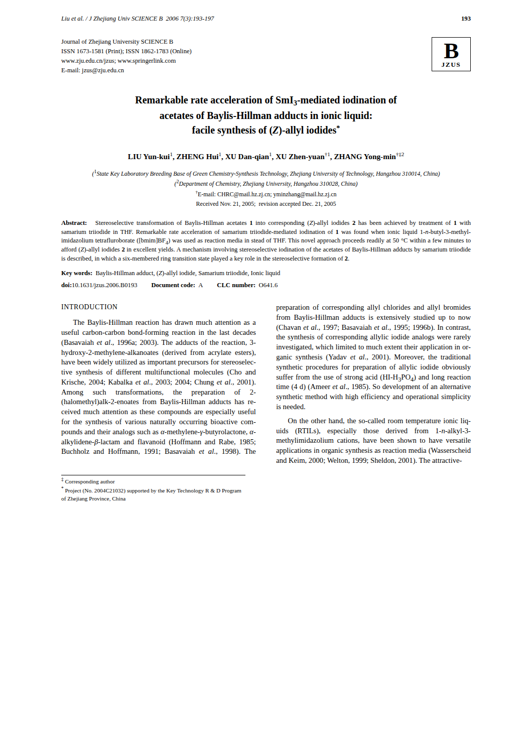Liu et al. / J Zhejiang Univ SCIENCE B 2006 7(3):193-197 193
Journal of Zhejiang University SCIENCE B
ISSN 1673-1581 (Print); ISSN 1862-1783 (Online)
www.zju.edu.cn/jzus; www.springerlink.com
E-mail: jzus@zju.edu.cn
B JZUS
Remarkable rate acceleration of SmI3-mediated iodination of
acetates of Baylis-Hillman adducts in ionic liquid:
facile synthesis of (Z)-allyl iodides*
LIU Yun-kui1, ZHENG Hui1, XU Dan-qian1, XU Zhen-yuan†1, ZHANG Yong-min†‡2
(1State Key Laboratory Breeding Base of Green Chemistry-Synthesis Technology, Zhejiang University of Technology, Hangzhou 310014, China)
(2Department of Chemistry, Zhejiang University, Hangzhou 310028, China)
†E-mail: CHRC@mail.hz.zj.cn; yminzhang@mail.hz.zj.cn
Received Nov. 21, 2005; revision accepted Dec. 21, 2005
Abstract: Stereoselective transformation of Baylis-Hillman acetates 1 into corresponding (Z)-allyl iodides 2 has been achieved by treatment of 1 with samarium triiodide in THF. Remarkable rate acceleration of samarium triiodide-mediated iodination of 1 was found when ionic liquid 1-n-butyl-3-methyl-imidazolium tetrafluroborate ([bmim]BF4) was used as reaction media in stead of THF. This novel approach proceeds readily at 50 °C within a few minutes to afford (Z)-allyl iodides 2 in excellent yields. A mechanism involving stereoselective iodination of the acetates of Baylis-Hillman adducts by samarium triiodide is described, in which a six-membered ring transition state played a key role in the stereoselective formation of 2.
Key words: Baylis-Hillman adduct, (Z)-allyl iodide, Samarium triiodide, Ionic liquid
doi: 10.1631/jzus.2006.B0193 Document code: A CLC number: O641.6
INTRODUCTION
The Baylis-Hillman reaction has drawn much attention as a useful carbon-carbon bond-forming reaction in the last decades (Basavaiah et al., 1996a; 2003). The adducts of the reaction, 3-hydroxy-2-methylene-alkanoates (derived from acrylate esters), have been widely utilized as important precursors for stereoselective synthesis of different multifunctional molecules (Cho and Krische, 2004; Kabalka et al., 2003; 2004; Chung et al., 2001). Among such transformations, the preparation of 2-(halomethyl)alk-2-enoates from Baylis-Hillman adducts has received much attention as these compounds are especially useful for the synthesis of various naturally occurring bioactive compounds and their analogs such as α-methylene-γ-butyrolactone, α-alkylidene-β-lactam and flavanoid (Hoffmann and Rabe, 1985; Buchholz and Hoffmann, 1991; Basavaiah et al., 1998). The preparation of corresponding allyl chlorides and allyl bromides from Baylis-Hillman adducts is extensively studied up to now (Chavan et al., 1997; Basavaiah et al., 1995; 1996b). In contrast, the synthesis of corresponding allylic iodide analogs were rarely investigated, which limited to much extent their application in organic synthesis (Yadav et al., 2001). Moreover, the traditional synthetic procedures for preparation of allylic iodide obviously suffer from the use of strong acid (HI-H3PO4) and long reaction time (4 d) (Ameer et al., 1985). So development of an alternative synthetic method with high efficiency and operational simplicity is needed.
On the other hand, the so-called room temperature ionic liquids (RTILs), especially those derived from 1-n-alkyl-3-methylimidazolium cations, have been shown to have versatile applications in organic synthesis as reaction media (Wasserscheid and Keim, 2000; Welton, 1999; Sheldon, 2001). The attractive-
‡ Corresponding author
* Project (No. 2004C21032) supported by the Key Technology R & D Program of Zhejiang Province, China